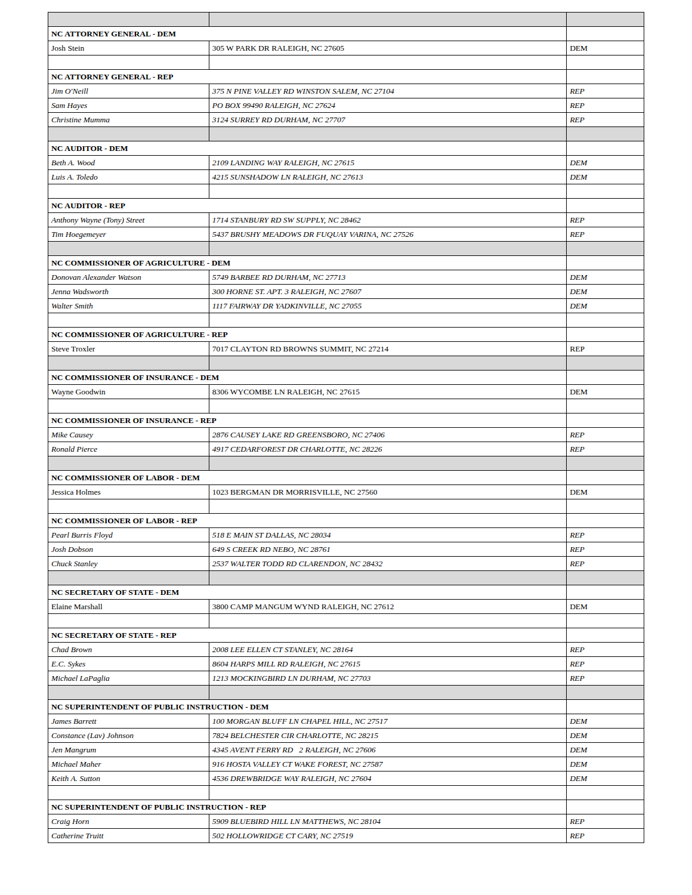| NC ATTORNEY GENERAL - DEM | |
| Josh Stein | 305 W PARK DR RALEIGH, NC 27605 | DEM |
| NC ATTORNEY GENERAL - REP | |
| Jim O'Neill | 375 N PINE VALLEY RD WINSTON SALEM, NC 27104 | REP |
| Sam Hayes | PO BOX 99490 RALEIGH, NC 27624 | REP |
| Christine Mumma | 3124 SURREY RD DURHAM, NC 27707 | REP |
| NC AUDITOR - DEM | |
| Beth A. Wood | 2109 LANDING WAY RALEIGH, NC 27615 | DEM |
| Luis A. Toledo | 4215 SUNSHADOW LN RALEIGH, NC 27613 | DEM |
| NC AUDITOR - REP | |
| Anthony Wayne (Tony) Street | 1714 STANBURY RD SW SUPPLY, NC 28462 | REP |
| Tim Hoegemeyer | 5437 BRUSHY MEADOWS DR FUQUAY VARINA, NC 27526 | REP |
| NC COMMISSIONER OF AGRICULTURE - DEM | |
| Donovan Alexander Watson | 5749 BARBEE RD DURHAM, NC 27713 | DEM |
| Jenna Wadsworth | 300 HORNE ST. APT. 3 RALEIGH, NC 27607 | DEM |
| Walter Smith | 1117 FAIRWAY DR YADKINVILLE, NC 27055 | DEM |
| NC COMMISSIONER OF AGRICULTURE - REP | |
| Steve Troxler | 7017 CLAYTON RD BROWNS SUMMIT, NC 27214 | REP |
| NC COMMISSIONER OF INSURANCE - DEM | |
| Wayne Goodwin | 8306 WYCOMBE LN RALEIGH, NC 27615 | DEM |
| NC COMMISSIONER OF INSURANCE - REP | |
| Mike Causey | 2876 CAUSEY LAKE RD GREENSBORO, NC 27406 | REP |
| Ronald Pierce | 4917 CEDARFOREST DR CHARLOTTE, NC 28226 | REP |
| NC COMMISSIONER OF LABOR - DEM | |
| Jessica Holmes | 1023 BERGMAN DR MORRISVILLE, NC 27560 | DEM |
| NC COMMISSIONER OF LABOR - REP | |
| Pearl Burris Floyd | 518 E MAIN ST DALLAS, NC 28034 | REP |
| Josh Dobson | 649 S CREEK RD NEBO, NC 28761 | REP |
| Chuck Stanley | 2537 WALTER TODD RD CLARENDON, NC 28432 | REP |
| NC SECRETARY OF STATE - DEM | |
| Elaine Marshall | 3800 CAMP MANGUM WYND RALEIGH, NC 27612 | DEM |
| NC SECRETARY OF STATE - REP | |
| Chad Brown | 2008 LEE ELLEN CT STANLEY, NC 28164 | REP |
| E.C. Sykes | 8604 HARPS MILL RD RALEIGH, NC 27615 | REP |
| Michael LaPaglia | 1213 MOCKINGBIRD LN DURHAM, NC 27703 | REP |
| NC SUPERINTENDENT OF PUBLIC INSTRUCTION - DEM | |
| James Barrett | 100 MORGAN BLUFF LN CHAPEL HILL, NC 27517 | DEM |
| Constance (Lav) Johnson | 7824 BELCHESTER CIR CHARLOTTE, NC 28215 | DEM |
| Jen Mangrum | 4345 AVENT FERRY RD 2 RALEIGH, NC 27606 | DEM |
| Michael Maher | 916 HOSTA VALLEY CT WAKE FOREST, NC 27587 | DEM |
| Keith A. Sutton | 4536 DREWBRIDGE WAY RALEIGH, NC 27604 | DEM |
| NC SUPERINTENDENT OF PUBLIC INSTRUCTION - REP | |
| Craig Horn | 5909 BLUEBIRD HILL LN MATTHEWS, NC 28104 | REP |
| Catherine Truitt | 502 HOLLOWRIDGE CT CARY, NC 27519 | REP |